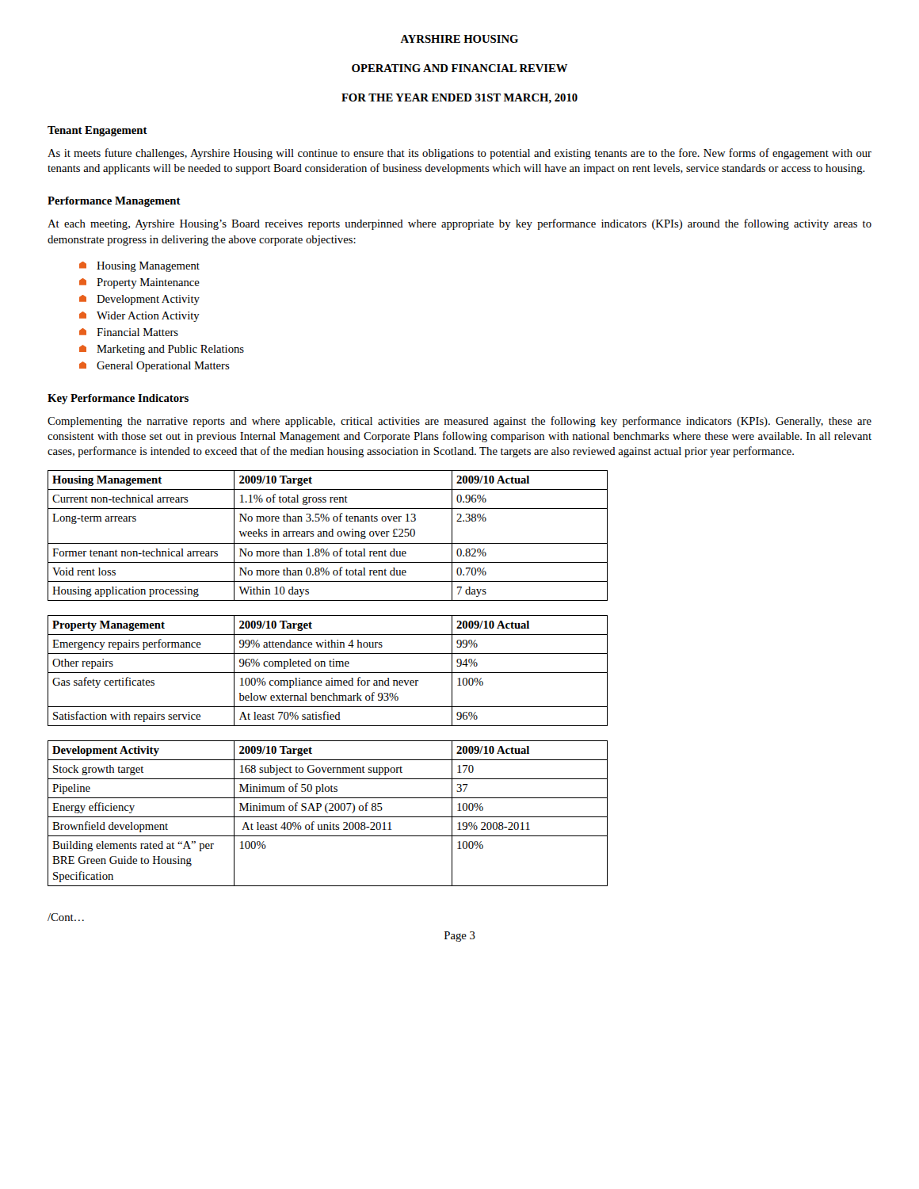AYRSHIRE HOUSING
OPERATING AND FINANCIAL REVIEW
FOR THE YEAR ENDED 31ST MARCH, 2010
Tenant Engagement
As it meets future challenges, Ayrshire Housing will continue to ensure that its obligations to potential and existing tenants are to the fore. New forms of engagement with our tenants and applicants will be needed to support Board consideration of business developments which will have an impact on rent levels, service standards or access to housing.
Performance Management
At each meeting, Ayrshire Housing’s Board receives reports underpinned where appropriate by key performance indicators (KPIs) around the following activity areas to demonstrate progress in delivering the above corporate objectives:
Housing Management
Property Maintenance
Development Activity
Wider Action Activity
Financial Matters
Marketing and Public Relations
General Operational Matters
Key Performance Indicators
Complementing the narrative reports and where applicable, critical activities are measured against the following key performance indicators (KPIs). Generally, these are consistent with those set out in previous Internal Management and Corporate Plans following comparison with national benchmarks where these were available. In all relevant cases, performance is intended to exceed that of the median housing association in Scotland. The targets are also reviewed against actual prior year performance.
| Housing Management | 2009/10 Target | 2009/10 Actual |
| --- | --- | --- |
| Current non-technical arrears | 1.1% of total gross rent | 0.96% |
| Long-term arrears | No more than 3.5% of tenants over 13 weeks in arrears and owing over £250 | 2.38% |
| Former tenant non-technical arrears | No more than 1.8% of total rent due | 0.82% |
| Void rent loss | No more than 0.8% of total rent due | 0.70% |
| Housing application processing | Within 10 days | 7 days |
| Property Management | 2009/10 Target | 2009/10 Actual |
| --- | --- | --- |
| Emergency repairs performance | 99% attendance within 4 hours | 99% |
| Other repairs | 96% completed on time | 94% |
| Gas safety certificates | 100% compliance aimed for and never below external benchmark of 93% | 100% |
| Satisfaction with repairs service | At least 70% satisfied | 96% |
| Development Activity | 2009/10 Target | 2009/10 Actual |
| --- | --- | --- |
| Stock growth target | 168 subject to Government support | 170 |
| Pipeline | Minimum of 50 plots | 37 |
| Energy efficiency | Minimum of SAP (2007) of 85 | 100% |
| Brownfield development | At least 40% of units 2008-2011 | 19% 2008-2011 |
| Building elements rated at “A” per BRE Green Guide to Housing Specification | 100% | 100% |
/Cont…
Page 3